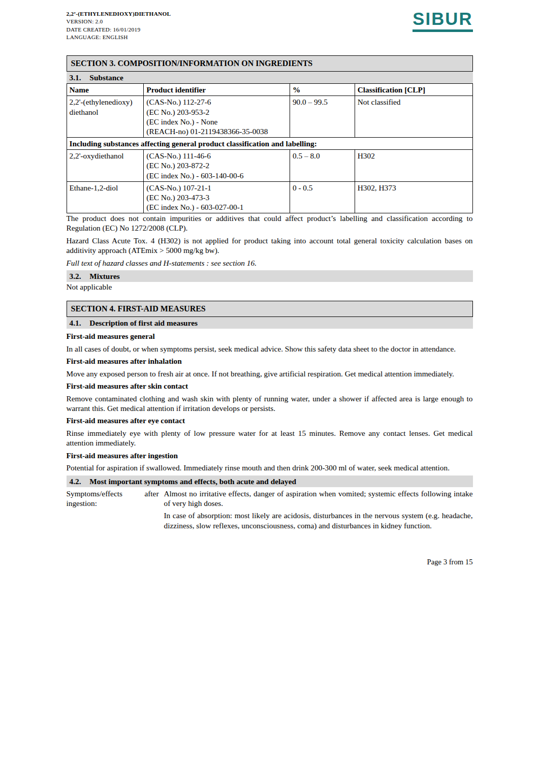2,2’-(ETHYLENEDIOXY)DIETHANOL
VERSION: 2.0
DATE CREATED: 16/01/2019
LANGUAGE: ENGLISH
SIBUR
SECTION 3. COMPOSITION/INFORMATION ON INGREDIENTS
3.1. Substance
| Name | Product identifier | % | Classification [CLP] |
| --- | --- | --- | --- |
| 2,2'-(ethylenedioxy) diethanol | (CAS-No.) 112-27-6 (EC No.) 203-953-2 (EC index No.) - None (REACH-no) 01-2119438366-35-0038 | 90.0 – 99.5 | Not classified |
| Including substances affecting general product classification and labelling: |
| 2,2'-oxydiethanol | (CAS-No.) 111-46-6 (EC No.) 203-872-2 (EC index No.) - 603-140-00-6 | 0.5 – 8.0 | H302 |
| Ethane-1,2-diol | (CAS-No.) 107-21-1 (EC No.) 203-473-3 (EC index No.) - 603-027-00-1 | 0 - 0.5 | H302, H373 |
The product does not contain impurities or additives that could affect product’s labelling and classification according to Regulation (EC) No 1272/2008 (CLP).
Hazard Class Acute Tox. 4 (H302) is not applied for product taking into account total general toxicity calculation bases on additivity approach (ATEmix > 5000 mg/kg bw).
Full text of hazard classes and H-statements : see section 16.
3.2. Mixtures
Not applicable
SECTION 4. FIRST-AID MEASURES
4.1. Description of first aid measures
First-aid measures general
In all cases of doubt, or when symptoms persist, seek medical advice. Show this safety data sheet to the doctor in attendance.
First-aid measures after inhalation
Move any exposed person to fresh air at once. If not breathing, give artificial respiration. Get medical attention immediately.
First-aid measures after skin contact
Remove contaminated clothing and wash skin with plenty of running water, under a shower if affected area is large enough to warrant this. Get medical attention if irritation develops or persists.
First-aid measures after eye contact
Rinse immediately eye with plenty of low pressure water for at least 15 minutes. Remove any contact lenses. Get medical attention immediately.
First-aid measures after ingestion
Potential for aspiration if swallowed. Immediately rinse mouth and then drink 200-300 ml of water, seek medical attention.
4.2. Most important symptoms and effects, both acute and delayed
| Symptoms/effects after ingestion: | Almost no irritative effects, danger of aspiration when vomited; systemic effects following intake of very high doses. In case of absorption: most likely are acidosis, disturbances in the nervous system (e.g. headache, dizziness, slow reflexes, unconsciousness, coma) and disturbances in kidney function. |
Page 3 from 15